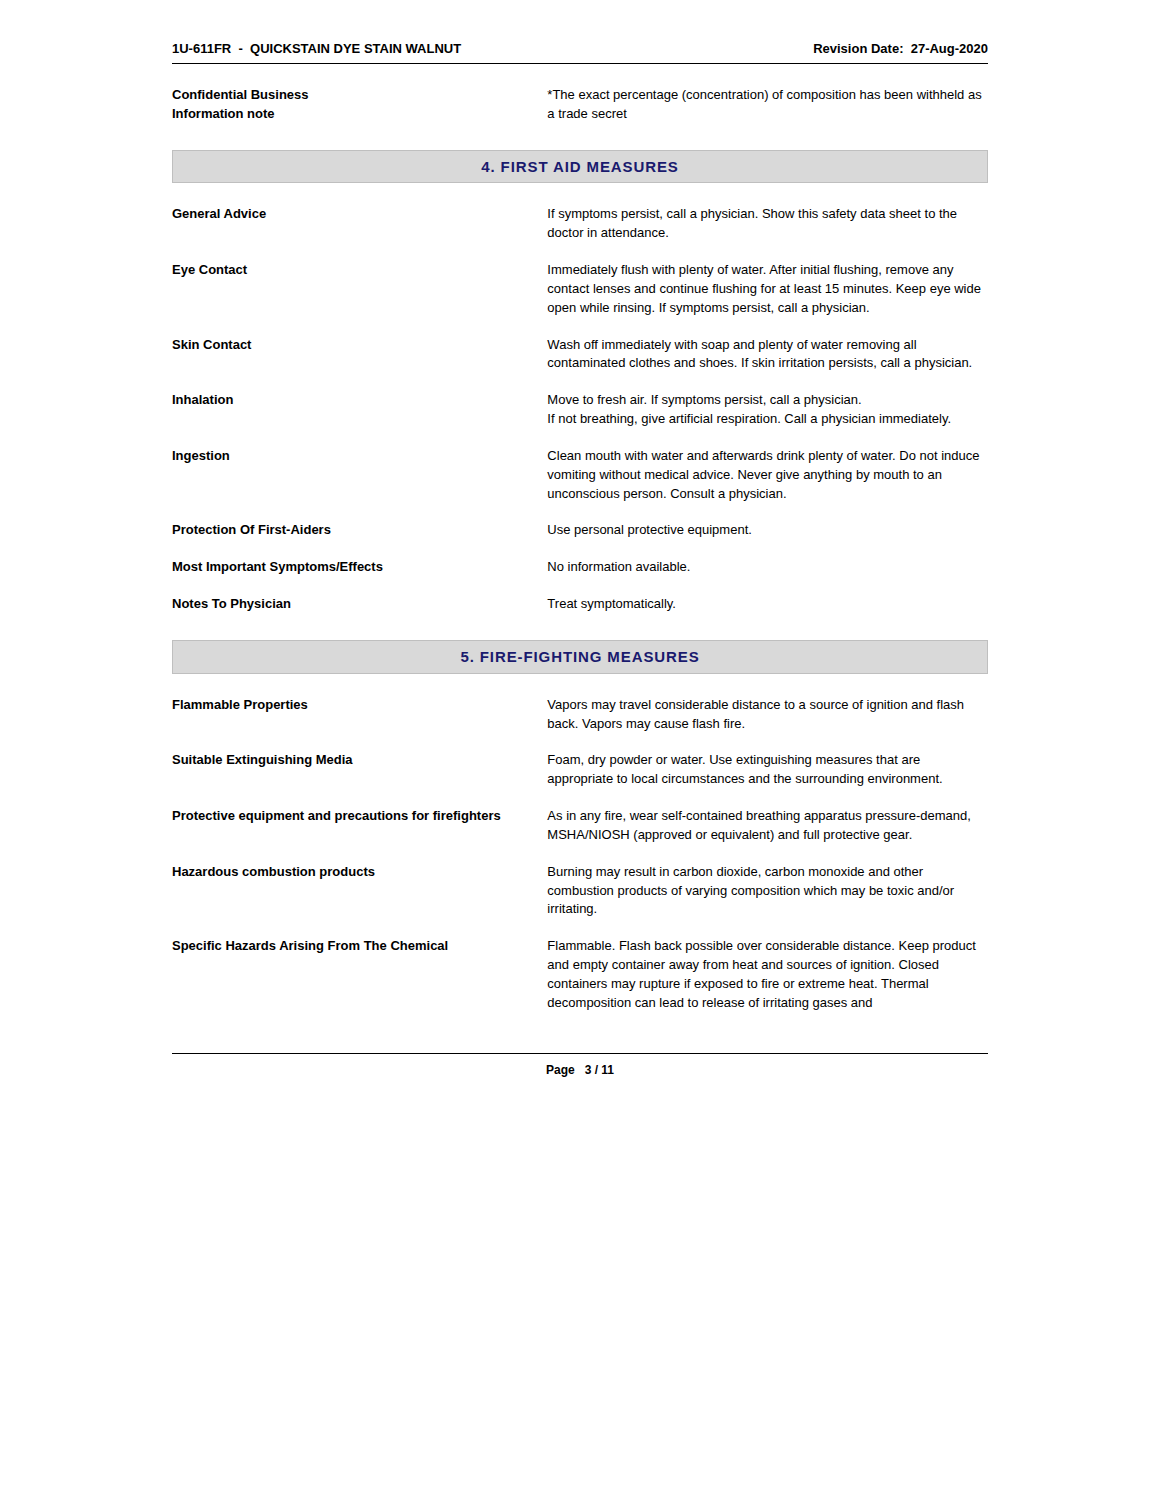1U-611FR - QUICKSTAIN DYE STAIN WALNUT Revision Date: 27-Aug-2020
Confidential Business
Information note
*The exact percentage (concentration) of composition has been withheld as a trade secret
4. FIRST AID MEASURES
General Advice
If symptoms persist, call a physician. Show this safety data sheet to the doctor in attendance.
Eye Contact
Immediately flush with plenty of water. After initial flushing, remove any contact lenses and continue flushing for at least 15 minutes. Keep eye wide open while rinsing. If symptoms persist, call a physician.
Skin Contact
Wash off immediately with soap and plenty of water removing all contaminated clothes and shoes. If skin irritation persists, call a physician.
Inhalation
Move to fresh air. If symptoms persist, call a physician.
If not breathing, give artificial respiration. Call a physician immediately.
Ingestion
Clean mouth with water and afterwards drink plenty of water. Do not induce vomiting without medical advice. Never give anything by mouth to an unconscious person. Consult a physician.
Protection Of First-Aiders
Use personal protective equipment.
Most Important Symptoms/Effects
No information available.
Notes To Physician
Treat symptomatically.
5. FIRE-FIGHTING MEASURES
Flammable Properties
Vapors may travel considerable distance to a source of ignition and flash back. Vapors may cause flash fire.
Suitable Extinguishing Media
Foam, dry powder or water. Use extinguishing measures that are appropriate to local circumstances and the surrounding environment.
Protective equipment and precautions for firefighters
As in any fire, wear self-contained breathing apparatus pressure-demand, MSHA/NIOSH (approved or equivalent) and full protective gear.
Hazardous combustion products
Burning may result in carbon dioxide, carbon monoxide and other combustion products of varying composition which may be toxic and/or irritating.
Specific Hazards Arising From The Chemical
Flammable. Flash back possible over considerable distance. Keep product and empty container away from heat and sources of ignition. Closed containers may rupture if exposed to fire or extreme heat. Thermal decomposition can lead to release of irritating gases and
Page 3 / 11